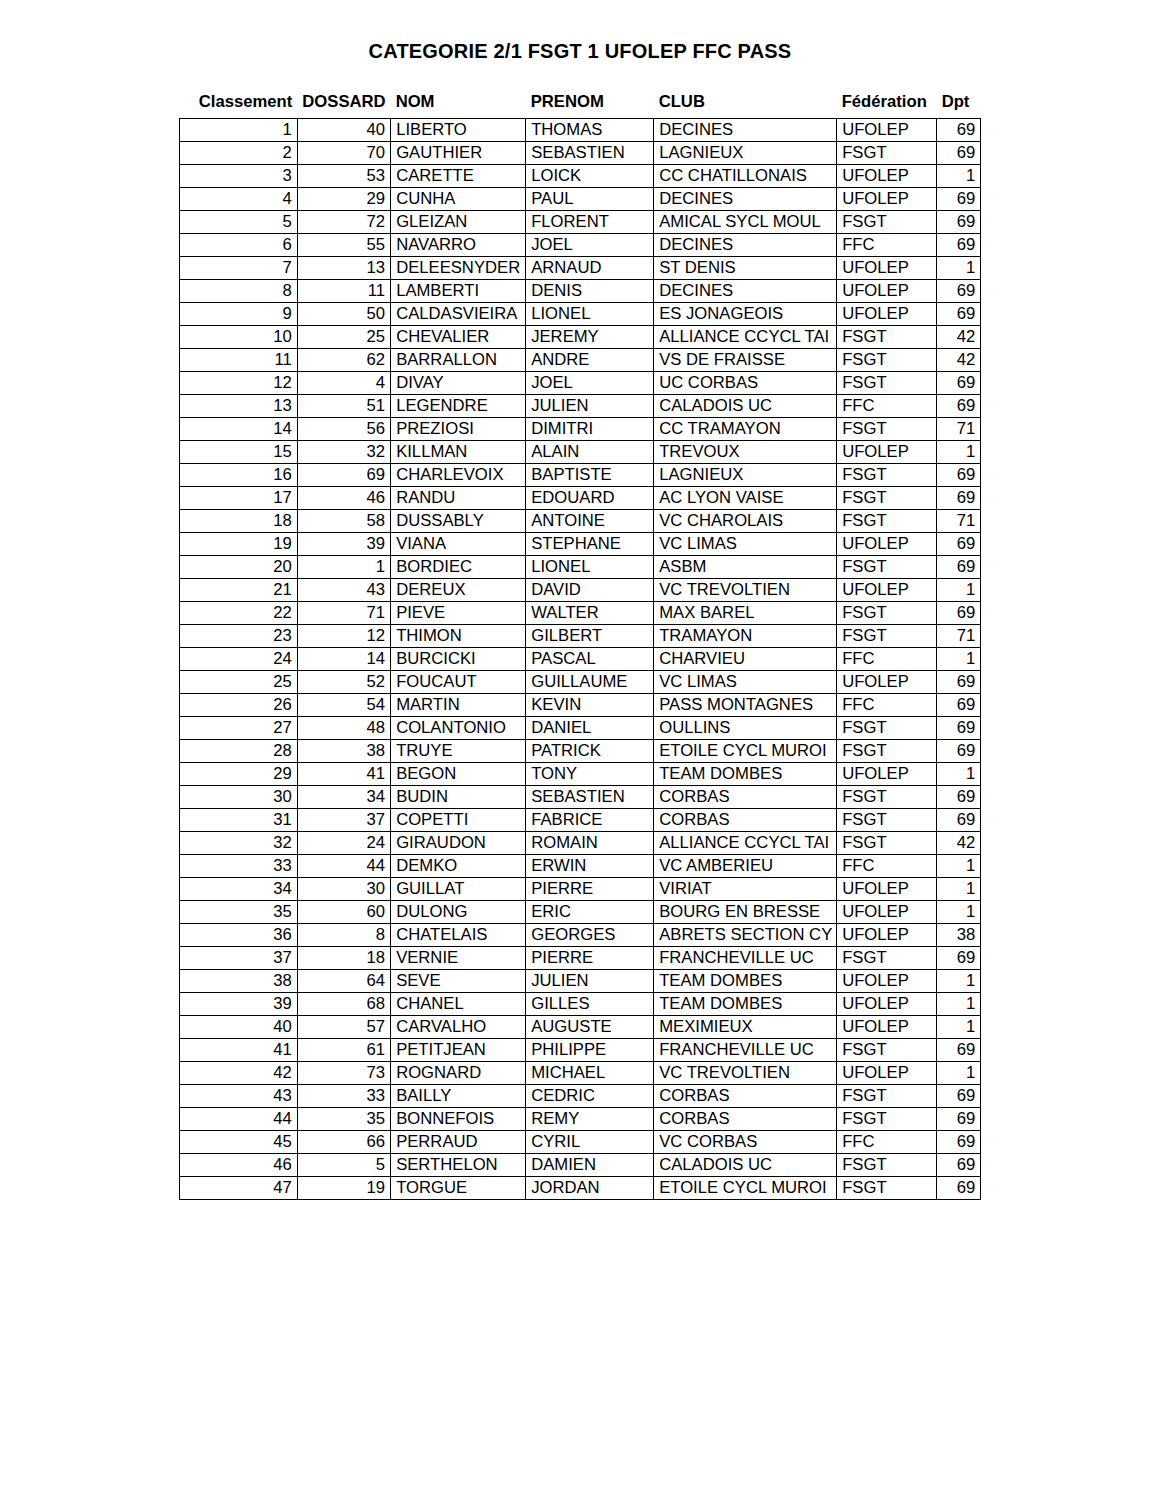CATEGORIE 2/1 FSGT 1 UFOLEP FFC PASS
| Classement | DOSSARD | NOM | PRENOM | CLUB | Fédération | Dpt |
| --- | --- | --- | --- | --- | --- | --- |
| 1 | 40 | LIBERTO | THOMAS | DECINES | UFOLEP | 69 |
| 2 | 70 | GAUTHIER | SEBASTIEN | LAGNIEUX | FSGT | 69 |
| 3 | 53 | CARETTE | LOICK | CC CHATILLONAIS | UFOLEP | 1 |
| 4 | 29 | CUNHA | PAUL | DECINES | UFOLEP | 69 |
| 5 | 72 | GLEIZAN | FLORENT | AMICAL SYCL MOUL | FSGT | 69 |
| 6 | 55 | NAVARRO | JOEL | DECINES | FFC | 69 |
| 7 | 13 | DELEESNYDER | ARNAUD | ST DENIS | UFOLEP | 1 |
| 8 | 11 | LAMBERTI | DENIS | DECINES | UFOLEP | 69 |
| 9 | 50 | CALDASVIEIRA | LIONEL | ES JONAGEOIS | UFOLEP | 69 |
| 10 | 25 | CHEVALIER | JEREMY | ALLIANCE CCYCL TAI | FSGT | 42 |
| 11 | 62 | BARRALLON | ANDRE | VS DE FRAISSE | FSGT | 42 |
| 12 | 4 | DIVAY | JOEL | UC CORBAS | FSGT | 69 |
| 13 | 51 | LEGENDRE | JULIEN | CALADOIS UC | FFC | 69 |
| 14 | 56 | PREZIOSI | DIMITRI | CC TRAMAYON | FSGT | 71 |
| 15 | 32 | KILLMAN | ALAIN | TREVOUX | UFOLEP | 1 |
| 16 | 69 | CHARLEVOIX | BAPTISTE | LAGNIEUX | FSGT | 69 |
| 17 | 46 | RANDU | EDOUARD | AC LYON VAISE | FSGT | 69 |
| 18 | 58 | DUSSABLY | ANTOINE | VC CHAROLAIS | FSGT | 71 |
| 19 | 39 | VIANA | STEPHANE | VC LIMAS | UFOLEP | 69 |
| 20 | 1 | BORDIEC | LIONEL | ASBM | FSGT | 69 |
| 21 | 43 | DEREUX | DAVID | VC TREVOLTIEN | UFOLEP | 1 |
| 22 | 71 | PIEVE | WALTER | MAX BAREL | FSGT | 69 |
| 23 | 12 | THIMON | GILBERT | TRAMAYON | FSGT | 71 |
| 24 | 14 | BURCICKI | PASCAL | CHARVIEU | FFC | 1 |
| 25 | 52 | FOUCAUT | GUILLAUME | VC LIMAS | UFOLEP | 69 |
| 26 | 54 | MARTIN | KEVIN | PASS MONTAGNES | FFC | 69 |
| 27 | 48 | COLANTONIO | DANIEL | OULLINS | FSGT | 69 |
| 28 | 38 | TRUYE | PATRICK | ETOILE CYCL MUROI | FSGT | 69 |
| 29 | 41 | BEGON | TONY | TEAM DOMBES | UFOLEP | 1 |
| 30 | 34 | BUDIN | SEBASTIEN | CORBAS | FSGT | 69 |
| 31 | 37 | COPETTI | FABRICE | CORBAS | FSGT | 69 |
| 32 | 24 | GIRAUDON | ROMAIN | ALLIANCE CCYCL TAI | FSGT | 42 |
| 33 | 44 | DEMKO | ERWIN | VC AMBERIEU | FFC | 1 |
| 34 | 30 | GUILLAT | PIERRE | VIRIAT | UFOLEP | 1 |
| 35 | 60 | DULONG | ERIC | BOURG EN BRESSE | UFOLEP | 1 |
| 36 | 8 | CHATELAIS | GEORGES | ABRETS SECTION CY | UFOLEP | 38 |
| 37 | 18 | VERNIE | PIERRE | FRANCHEVILLE UC | FSGT | 69 |
| 38 | 64 | SEVE | JULIEN | TEAM DOMBES | UFOLEP | 1 |
| 39 | 68 | CHANEL | GILLES | TEAM DOMBES | UFOLEP | 1 |
| 40 | 57 | CARVALHO | AUGUSTE | MEXIMIEUX | UFOLEP | 1 |
| 41 | 61 | PETITJEAN | PHILIPPE | FRANCHEVILLE UC | FSGT | 69 |
| 42 | 73 | ROGNARD | MICHAEL | VC TREVOLTIEN | UFOLEP | 1 |
| 43 | 33 | BAILLY | CEDRIC | CORBAS | FSGT | 69 |
| 44 | 35 | BONNEFOIS | REMY | CORBAS | FSGT | 69 |
| 45 | 66 | PERRAUD | CYRIL | VC CORBAS | FFC | 69 |
| 46 | 5 | SERTHELON | DAMIEN | CALADOIS UC | FSGT | 69 |
| 47 | 19 | TORGUE | JORDAN | ETOILE CYCL MUROI | FSGT | 69 |